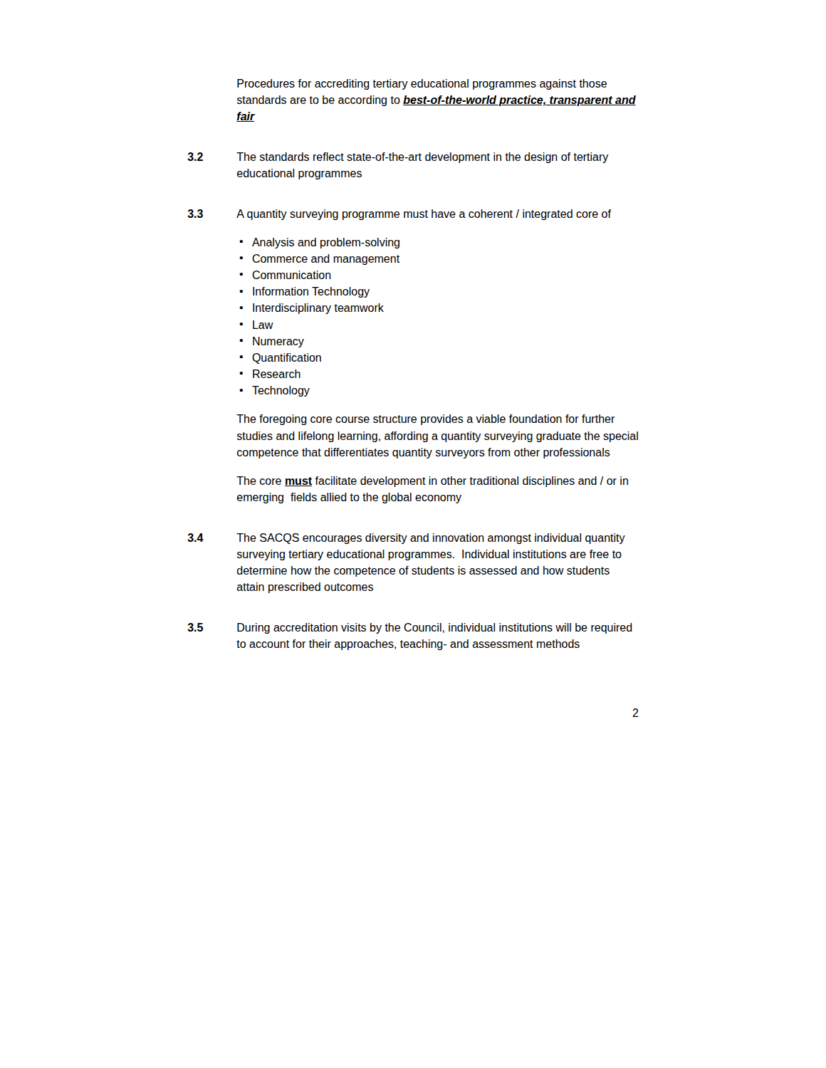Procedures for accrediting tertiary educational programmes against those standards are to be according to best-of-the-world practice, transparent and fair
3.2
The standards reflect state-of-the-art development in the design of tertiary educational programmes
3.3
A quantity surveying programme must have a coherent / integrated core of
Analysis and problem-solving
Commerce and management
Communication
Information Technology
Interdisciplinary teamwork
Law
Numeracy
Quantification
Research
Technology
The foregoing core course structure provides a viable foundation for further studies and lifelong learning, affording a quantity surveying graduate the special competence that differentiates quantity surveyors from other professionals
The core must facilitate development in other traditional disciplines and / or in emerging fields allied to the global economy
3.4
The SACQS encourages diversity and innovation amongst individual quantity surveying tertiary educational programmes. Individual institutions are free to determine how the competence of students is assessed and how students attain prescribed outcomes
3.5
During accreditation visits by the Council, individual institutions will be required to account for their approaches, teaching- and assessment methods
2